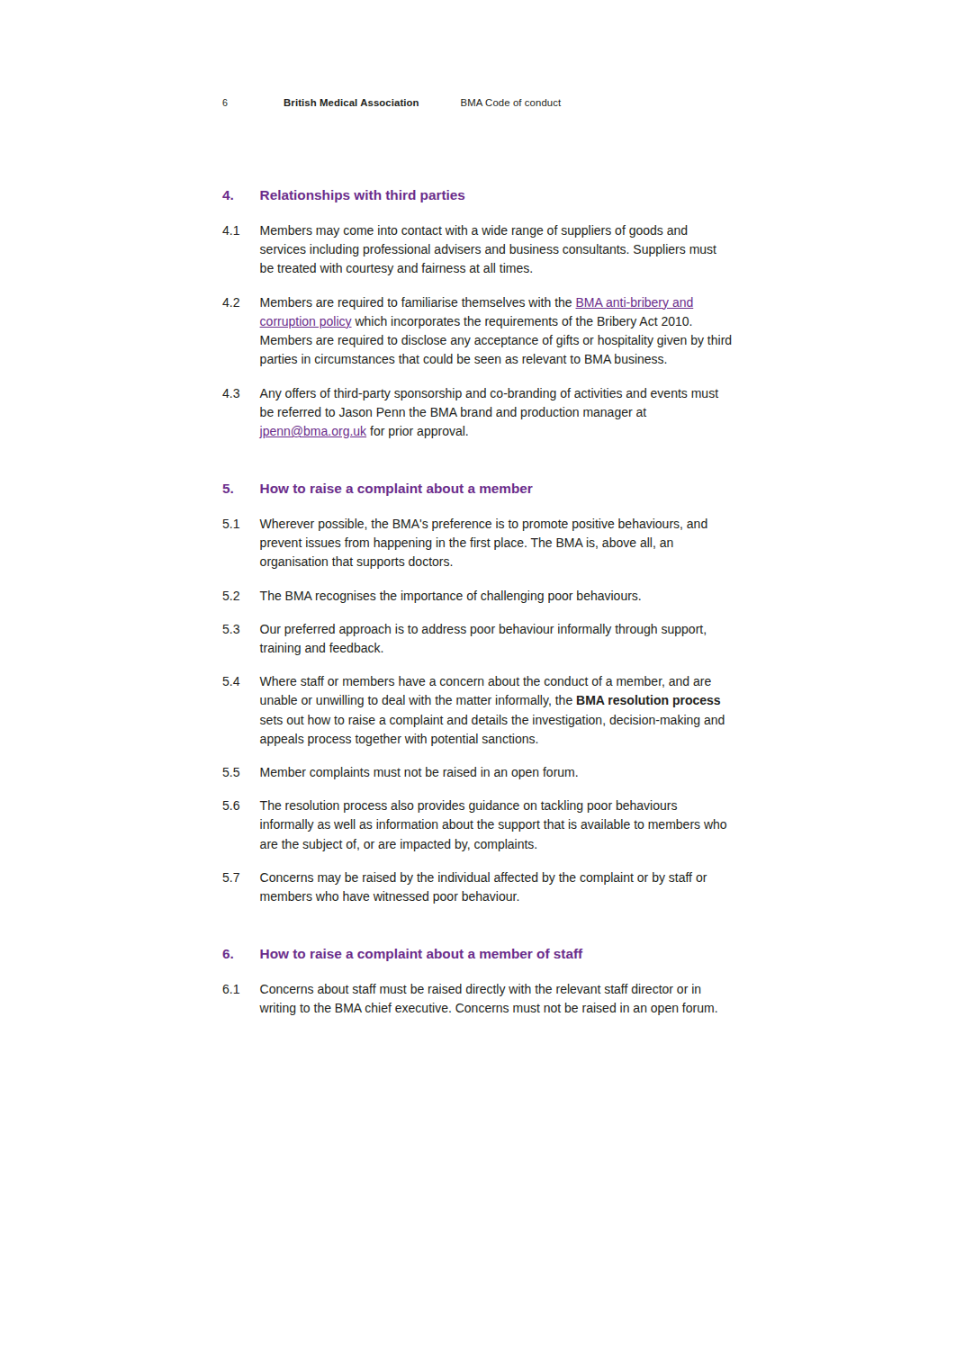6 British Medical Association BMA Code of conduct
4. Relationships with third parties
4.1 Members may come into contact with a wide range of suppliers of goods and services including professional advisers and business consultants. Suppliers must be treated with courtesy and fairness at all times.
4.2 Members are required to familiarise themselves with the BMA anti-bribery and corruption policy which incorporates the requirements of the Bribery Act 2010. Members are required to disclose any acceptance of gifts or hospitality given by third parties in circumstances that could be seen as relevant to BMA business.
4.3 Any offers of third-party sponsorship and co-branding of activities and events must be referred to Jason Penn the BMA brand and production manager at jpenn@bma.org.uk for prior approval.
5. How to raise a complaint about a member
5.1 Wherever possible, the BMA's preference is to promote positive behaviours, and prevent issues from happening in the first place. The BMA is, above all, an organisation that supports doctors.
5.2 The BMA recognises the importance of challenging poor behaviours.
5.3 Our preferred approach is to address poor behaviour informally through support, training and feedback.
5.4 Where staff or members have a concern about the conduct of a member, and are unable or unwilling to deal with the matter informally, the BMA resolution process sets out how to raise a complaint and details the investigation, decision-making and appeals process together with potential sanctions.
5.5 Member complaints must not be raised in an open forum.
5.6 The resolution process also provides guidance on tackling poor behaviours informally as well as information about the support that is available to members who are the subject of, or are impacted by, complaints.
5.7 Concerns may be raised by the individual affected by the complaint or by staff or members who have witnessed poor behaviour.
6. How to raise a complaint about a member of staff
6.1 Concerns about staff must be raised directly with the relevant staff director or in writing to the BMA chief executive. Concerns must not be raised in an open forum.